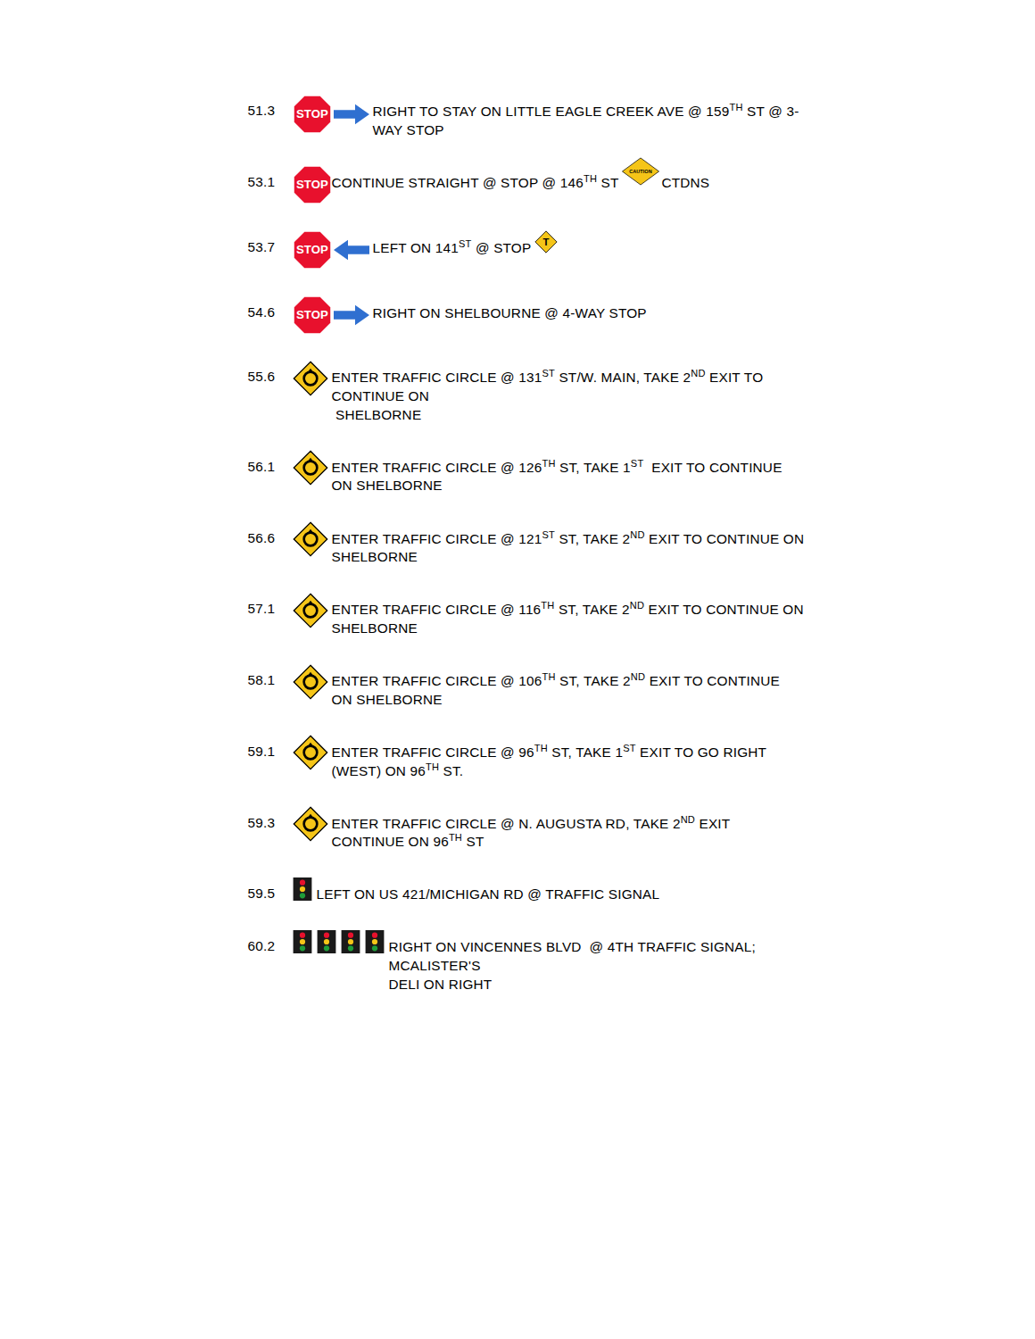51.3
STOP
RIGHT TO STAY ON LITTLE EAGLE CREEK AVE @ 159TH ST @ 3-WAY STOP
53.1
STOP
CONTINUE STRAIGHT @ STOP @ 146TH ST
CAUTION
CTDNS
53.7
STOP
LEFT ON 141ST @ STOP
T
54.6
STOP
RIGHT ON SHELBOURNE @ 4-WAY STOP
55.6
ENTER TRAFFIC CIRCLE @ 131ST ST/W. MAIN, TAKE 2ND EXIT TO CONTINUE ON
SHELBORNE
56.1
ENTER TRAFFIC CIRCLE @ 126TH ST, TAKE 1ST EXIT TO CONTINUE ON SHELBORNE
56.6
ENTER TRAFFIC CIRCLE @ 121ST ST, TAKE 2ND EXIT TO CONTINUE ON SHELBORNE
57.1
ENTER TRAFFIC CIRCLE @ 116TH ST, TAKE 2ND EXIT TO CONTINUE ON SHELBORNE
58.1
ENTER TRAFFIC CIRCLE @ 106TH ST, TAKE 2ND EXIT TO CONTINUE ON SHELBORNE
59.1
ENTER TRAFFIC CIRCLE @ 96TH ST, TAKE 1ST EXIT TO GO RIGHT (WEST) ON 96TH ST.
59.3
ENTER TRAFFIC CIRCLE @ N. AUGUSTA RD, TAKE 2ND EXIT CONTINUE ON 96TH ST
59.5
LEFT ON US 421/MICHIGAN RD @ TRAFFIC SIGNAL
60.2
RIGHT ON VINCENNES BLVD @ 4TH TRAFFIC SIGNAL; MCALISTER'S
DELI ON RIGHT